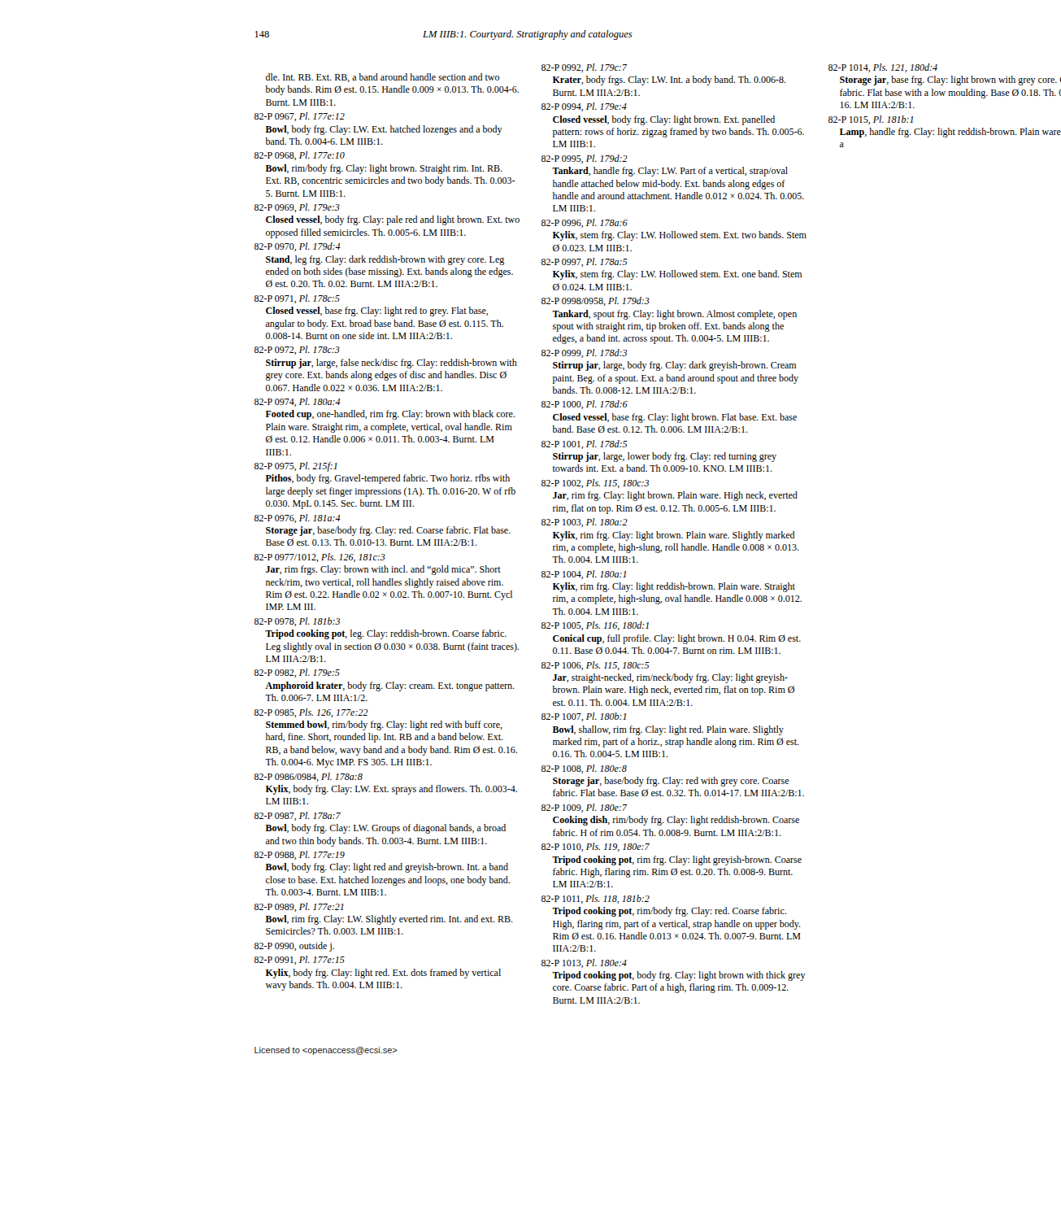148 LM IIIB:1. Courtyard. Stratigraphy and catalogues
dle. Int. RB. Ext. RB, a band around handle section and two body bands. Rim Ø est. 0.15. Handle 0.009 × 0.013. Th. 0.004-6. Burnt. LM IIIB:1.
82-P 0967, Pl. 177e:12 Bowl, body frg. Clay: LW. Ext. hatched lozenges and a body band. Th. 0.004-6. LM IIIB:1.
82-P 0968, Pl. 177e:10 Bowl, rim/body frg. Clay: light brown. Straight rim. Int. RB. Ext. RB, concentric semicircles and two body bands. Th. 0.003-5. Burnt. LM IIIB:1.
82-P 0969, Pl. 179e:3 Closed vessel, body frg. Clay: pale red and light brown. Ext. two opposed filled semicircles. Th. 0.005-6. LM IIIB:1.
82-P 0970, Pl. 179d:4 Stand, leg frg. Clay: dark reddish-brown with grey core. Leg ended on both sides (base missing). Ext. bands along the edges. Ø est. 0.20. Th. 0.02. Burnt. LM IIIA:2/B:1.
82-P 0971, Pl. 178c:5 Closed vessel, base frg. Clay: light red to grey. Flat base, angular to body. Ext. broad base band. Base Ø est. 0.115. Th. 0.008-14. Burnt on one side int. LM IIIA:2/B:1.
82-P 0972, Pl. 178c:3 Stirrup jar, large, false neck/disc frg. Clay: reddish-brown with grey core. Ext. bands along edges of disc and handles. Disc Ø 0.067. Handle 0.022 × 0.036. LM IIIA:2/B:1.
82-P 0974, Pl. 180a:4 Footed cup, one-handled, rim frg. Clay: brown with black core. Plain ware. Straight rim, a complete, vertical, oval handle. Rim Ø est. 0.12. Handle 0.006 × 0.011. Th. 0.003-4. Burnt. LM IIIB:1.
82-P 0975, Pl. 215f:1 Pithos, body frg. Gravel-tempered fabric. Two horiz. rfbs with large deeply set finger impressions (1A). Th. 0.016-20. W of rfb 0.030. MpL 0.145. Sec. burnt. LM III.
82-P 0976, Pl. 181a:4 Storage jar, base/body frg. Clay: red. Coarse fabric. Flat base. Base Ø est. 0.13. Th. 0.010-13. Burnt. LM IIIA:2/B:1.
82-P 0977/1012, Pls. 126, 181c:3 Jar, rim frgs. Clay: brown with incl. and “gold mica”. Short neck/rim, two vertical, roll handles slightly raised above rim. Rim Ø est. 0.22. Handle 0.02 × 0.02. Th. 0.007-10. Burnt. Cycl IMP. LM III.
82-P 0978, Pl. 181b:3 Tripod cooking pot, leg. Clay: reddish-brown. Coarse fabric. Leg slightly oval in section Ø 0.030 × 0.038. Burnt (faint traces). LM IIIA:2/B:1.
82-P 0982, Pl. 179e:5 Amphoroid krater, body frg. Clay: cream. Ext. tongue pattern. Th. 0.006-7. LM IIIA:1/2.
82-P 0985, Pls. 126, 177e:22 Stemmed bowl, rim/body frg. Clay: light red with buff core, hard, fine. Short, rounded lip. Int. RB and a band below. Ext. RB, a band below, wavy band and a body band. Rim Ø est. 0.16. Th. 0.004-6. Myc IMP. FS 305. LH IIIB:1.
82-P 0986/0984, Pl. 178a:8 Kylix, body frg. Clay: LW. Ext. sprays and flowers. Th. 0.003-4. LM IIIB:1.
82-P 0987, Pl. 178a:7 Bowl, body frg. Clay: LW. Groups of diagonal bands, a broad and two thin body bands. Th. 0.003-4. Burnt. LM IIIB:1.
82-P 0988, Pl. 177e:19 Bowl, body frg. Clay: light red and greyish-brown. Int. a band close to base. Ext. hatched lozenges and loops, one body band. Th. 0.003-4. Burnt. LM IIIB:1.
82-P 0989, Pl. 177e:21 Bowl, rim frg. Clay: LW. Slightly everted rim. Int. and ext. RB. Semicircles? Th. 0.003. LM IIIB:1.
82-P 0990, outside j.
82-P 0991, Pl. 177e:15 Kylix, body frg. Clay: light red. Ext. dots framed by vertical wavy bands. Th. 0.004. LM IIIB:1.
82-P 0992, Pl. 179c:7 Krater, body frgs. Clay: LW. Int. a body band. Th. 0.006-8. Burnt. LM IIIA:2/B:1.
82-P 0994, Pl. 179e:4 Closed vessel, body frg. Clay: light brown. Ext. panelled pattern: rows of horiz. zigzag framed by two bands. Th. 0.005-6. LM IIIB:1.
82-P 0995, Pl. 179d:2 Tankard, handle frg. Clay: LW. Part of a vertical, strap/oval handle attached below mid-body. Ext. bands along edges of handle and around attachment. Handle 0.012 × 0.024. Th. 0.005. LM IIIB:1.
82-P 0996, Pl. 178a:6 Kylix, stem frg. Clay: LW. Hollowed stem. Ext. two bands. Stem Ø 0.023. LM IIIB:1.
82-P 0997, Pl. 178a:5 Kylix, stem frg. Clay: LW. Hollowed stem. Ext. one band. Stem Ø 0.024. LM IIIB:1.
82-P 0998/0958, Pl. 179d:3 Tankard, spout frg. Clay: light brown. Almost complete, open spout with straight rim, tip broken off. Ext. bands along the edges, a band int. across spout. Th. 0.004-5. LM IIIB:1.
82-P 0999, Pl. 178d:3 Stirrup jar, large, body frg. Clay: dark greyish-brown. Cream paint. Beg. of a spout. Ext. a band around spout and three body bands. Th. 0.008-12. LM IIIA:2/B:1.
82-P 1000, Pl. 178d:6 Closed vessel, base frg. Clay: light brown. Flat base. Ext. base band. Base Ø est. 0.12. Th. 0.006. LM IIIA:2/B:1.
82-P 1001, Pl. 178d:5 Stirrup jar, large, lower body frg. Clay: red turning grey towards int. Ext. a band. Th 0.009-10. KNO. LM IIIB:1.
82-P 1002, Pls. 115, 180c:3 Jar, rim frg. Clay: light brown. Plain ware. High neck, everted rim, flat on top. Rim Ø est. 0.12. Th. 0.005-6. LM IIIB:1.
82-P 1003, Pl. 180a:2 Kylix, rim frg. Clay: light brown. Plain ware. Slightly marked rim, a complete, high-slung, roll handle. Handle 0.008 × 0.013. Th. 0.004. LM IIIB:1.
82-P 1004, Pl. 180a:1 Kylix, rim frg. Clay: light reddish-brown. Plain ware. Straight rim, a complete, high-slung, oval handle. Handle 0.008 × 0.012. Th. 0.004. LM IIIB:1.
82-P 1005, Pls. 116, 180d:1 Conical cup, full profile. Clay: light brown. H 0.04. Rim Ø est. 0.11. Base Ø 0.044. Th. 0.004-7. Burnt on rim. LM IIIB:1.
82-P 1006, Pls. 115, 180c:5 Jar, straight-necked, rim/neck/body frg. Clay: light greyish-brown. Plain ware. High neck, everted rim, flat on top. Rim Ø est. 0.11. Th. 0.004. LM IIIA:2/B:1.
82-P 1007, Pl. 180b:1 Bowl, shallow, rim frg. Clay: light red. Plain ware. Slightly marked rim, part of a horiz., strap handle along rim. Rim Ø est. 0.16. Th. 0.004-5. LM IIIB:1.
82-P 1008, Pl. 180e:8 Storage jar, base/body frg. Clay: red with grey core. Coarse fabric. Flat base. Base Ø est. 0.32. Th. 0.014-17. LM IIIA:2/B:1.
82-P 1009, Pl. 180e:7 Cooking dish, rim/body frg. Clay: light reddish-brown. Coarse fabric. H of rim 0.054. Th. 0.008-9. Burnt. LM IIIA:2/B:1.
82-P 1010, Pls. 119, 180e:7 Tripod cooking pot, rim frg. Clay: light greyish-brown. Coarse fabric. High, flaring rim. Rim Ø est. 0.20. Th. 0.008-9. Burnt. LM IIIA:2/B:1.
82-P 1011, Pls. 118, 181b:2 Tripod cooking pot, rim/body frg. Clay: red. Coarse fabric. High, flaring rim, part of a vertical, strap handle on upper body. Rim Ø est. 0.16. Handle 0.013 × 0.024. Th. 0.007-9. Burnt. LM IIIA:2/B:1.
82-P 1013, Pl. 180e:4 Tripod cooking pot, body frg. Clay: light brown with thick grey core. Coarse fabric. Part of a high, flaring rim. Th. 0.009-12. Burnt. LM IIIA:2/B:1.
82-P 1014, Pls. 121, 180d:4 Storage jar, base frg. Clay: light brown with grey core. Coarse fabric. Flat base with a low moulding. Base Ø 0.18. Th. 0.014-16. LM IIIA:2/B:1.
82-P 1015, Pl. 181b:1 Lamp, handle frg. Clay: light reddish-brown. Plain ware. Part of a
Licensed to <openaccess@ecsi.se>